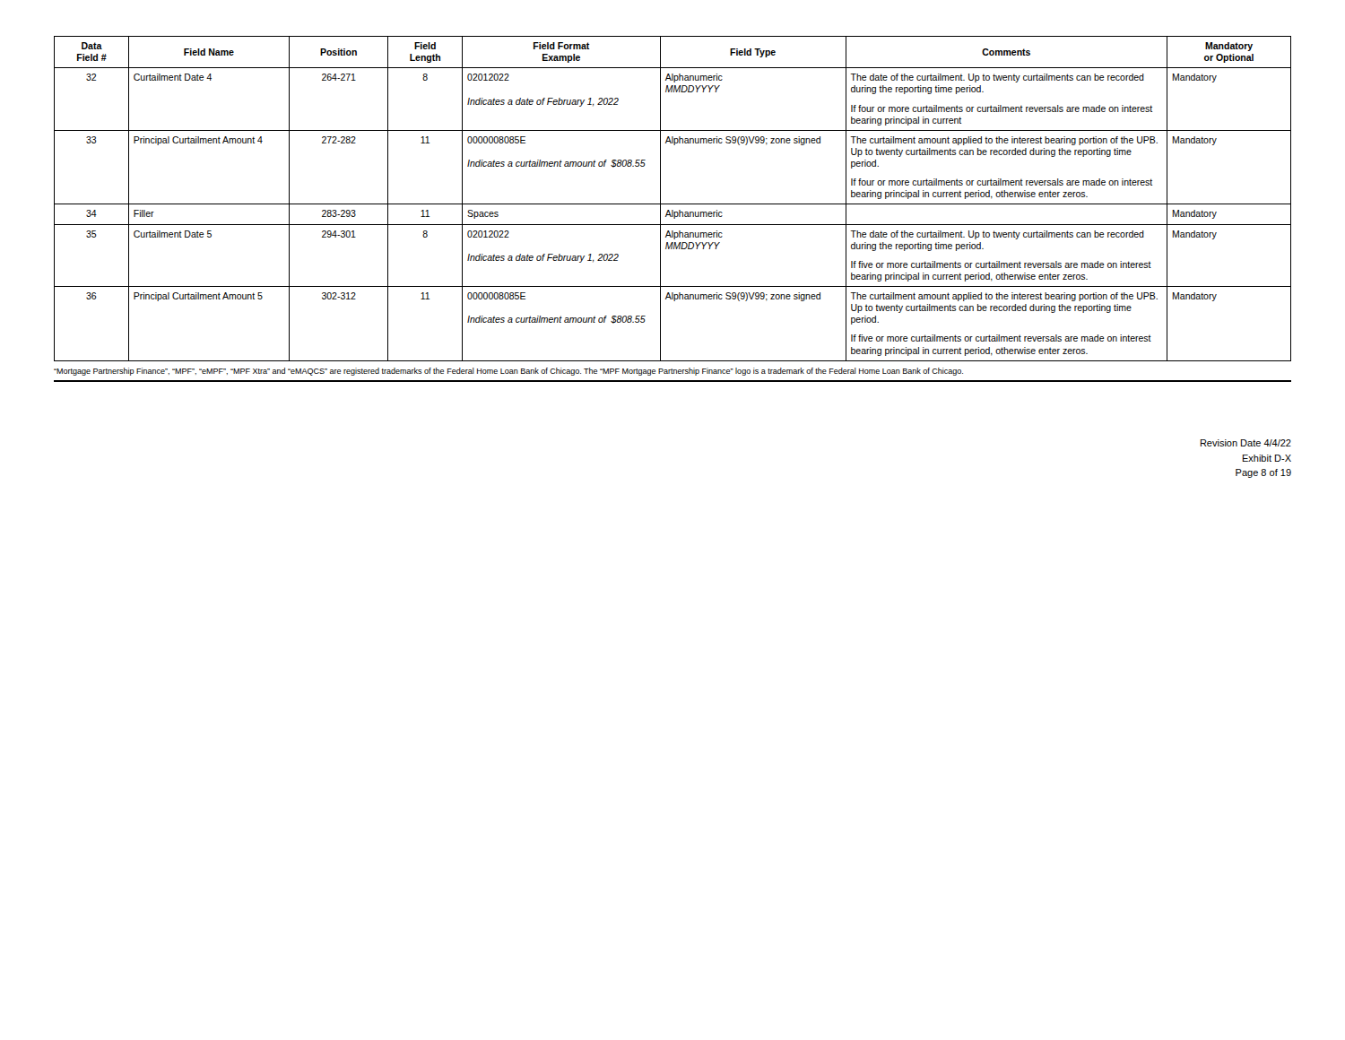| Data Field # | Field Name | Position | Field Length | Field Format Example | Field Type | Comments | Mandatory or Optional |
| --- | --- | --- | --- | --- | --- | --- | --- |
| 32 | Curtailment Date 4 | 264-271 | 8 | 02012022 Indicates a date of February 1, 2022 | Alphanumeric MMDDYYYY | The date of the curtailment. Up to twenty curtailments can be recorded during the reporting time period. If four or more curtailments or curtailment reversals are made on interest bearing principal in current | Mandatory |
| 33 | Principal Curtailment Amount 4 | 272-282 | 11 | 0000008085E Indicates a curtailment amount of $808.55 | Alphanumeric S9(9)V99; zone signed | The curtailment amount applied to the interest bearing portion of the UPB. Up to twenty curtailments can be recorded during the reporting time period. If four or more curtailments or curtailment reversals are made on interest bearing principal in current period, otherwise enter zeros. | Mandatory |
| 34 | Filler | 283-293 | 11 | Spaces | Alphanumeric | | Mandatory |
| 35 | Curtailment Date 5 | 294-301 | 8 | 02012022 Indicates a date of February 1, 2022 | Alphanumeric MMDDYYYY | The date of the curtailment. Up to twenty curtailments can be recorded during the reporting time period. If five or more curtailments or curtailment reversals are made on interest bearing principal in current period, otherwise enter zeros. | Mandatory |
| 36 | Principal Curtailment Amount 5 | 302-312 | 11 | 0000008085E Indicates a curtailment amount of $808.55 | Alphanumeric S9(9)V99; zone signed | The curtailment amount applied to the interest bearing portion of the UPB. Up to twenty curtailments can be recorded during the reporting time period. If five or more curtailments or curtailment reversals are made on interest bearing principal in current period, otherwise enter zeros. | Mandatory |
“Mortgage Partnership Finance”, “MPF”, “eMPF”, “MPF Xtra” and “eMAQCS” are registered trademarks of the Federal Home Loan Bank of Chicago. The “MPF Mortgage Partnership Finance” logo is a trademark of the Federal Home Loan Bank of Chicago.
Revision Date 4/4/22
Exhibit D-X
Page 8 of 19